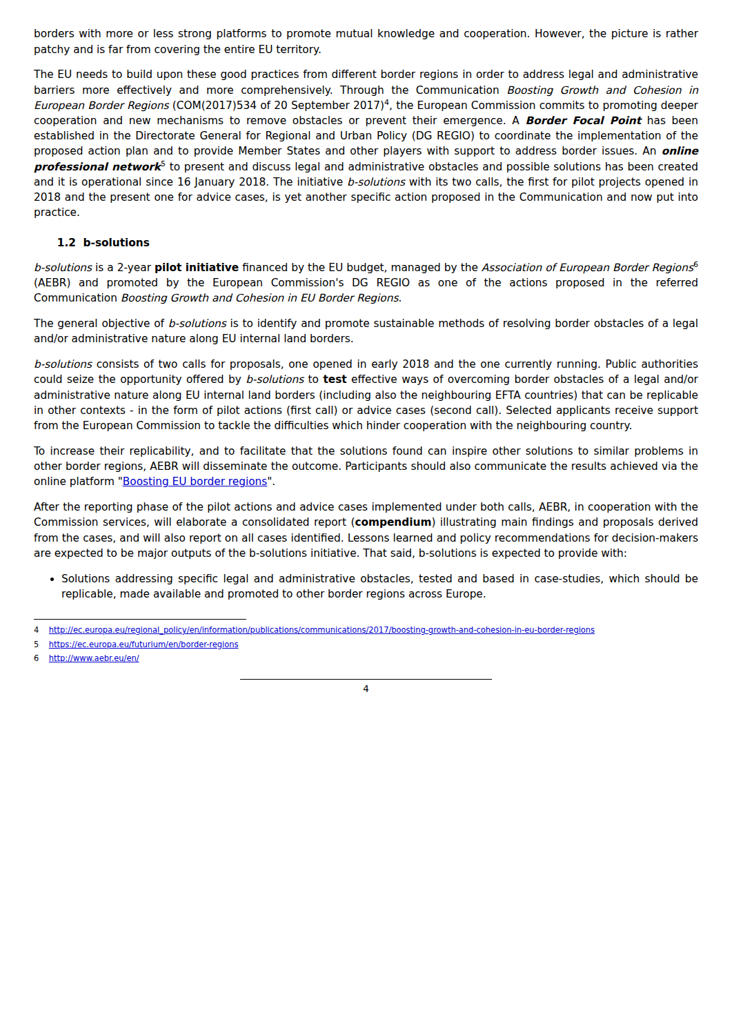borders with more or less strong platforms to promote mutual knowledge and cooperation. However, the picture is rather patchy and is far from covering the entire EU territory.
The EU needs to build upon these good practices from different border regions in order to address legal and administrative barriers more effectively and more comprehensively. Through the Communication Boosting Growth and Cohesion in European Border Regions (COM(2017)534 of 20 September 2017)4, the European Commission commits to promoting deeper cooperation and new mechanisms to remove obstacles or prevent their emergence. A Border Focal Point has been established in the Directorate General for Regional and Urban Policy (DG REGIO) to coordinate the implementation of the proposed action plan and to provide Member States and other players with support to address border issues. An online professional network5 to present and discuss legal and administrative obstacles and possible solutions has been created and it is operational since 16 January 2018. The initiative b-solutions with its two calls, the first for pilot projects opened in 2018 and the present one for advice cases, is yet another specific action proposed in the Communication and now put into practice.
1.2 b-solutions
b-solutions is a 2-year pilot initiative financed by the EU budget, managed by the Association of European Border Regions6 (AEBR) and promoted by the European Commission's DG REGIO as one of the actions proposed in the referred Communication Boosting Growth and Cohesion in EU Border Regions.
The general objective of b-solutions is to identify and promote sustainable methods of resolving border obstacles of a legal and/or administrative nature along EU internal land borders.
b-solutions consists of two calls for proposals, one opened in early 2018 and the one currently running. Public authorities could seize the opportunity offered by b-solutions to test effective ways of overcoming border obstacles of a legal and/or administrative nature along EU internal land borders (including also the neighbouring EFTA countries) that can be replicable in other contexts - in the form of pilot actions (first call) or advice cases (second call). Selected applicants receive support from the European Commission to tackle the difficulties which hinder cooperation with the neighbouring country.
To increase their replicability, and to facilitate that the solutions found can inspire other solutions to similar problems in other border regions, AEBR will disseminate the outcome. Participants should also communicate the results achieved via the online platform "Boosting EU border regions".
After the reporting phase of the pilot actions and advice cases implemented under both calls, AEBR, in cooperation with the Commission services, will elaborate a consolidated report (compendium) illustrating main findings and proposals derived from the cases, and will also report on all cases identified. Lessons learned and policy recommendations for decision-makers are expected to be major outputs of the b-solutions initiative. That said, b-solutions is expected to provide with:
Solutions addressing specific legal and administrative obstacles, tested and based in case-studies, which should be replicable, made available and promoted to other border regions across Europe.
4 http://ec.europa.eu/regional_policy/en/information/publications/communications/2017/boosting-growth-and-cohesion-in-eu-border-regions
5 https://ec.europa.eu/futurium/en/border-regions
6 http://www.aebr.eu/en/
4